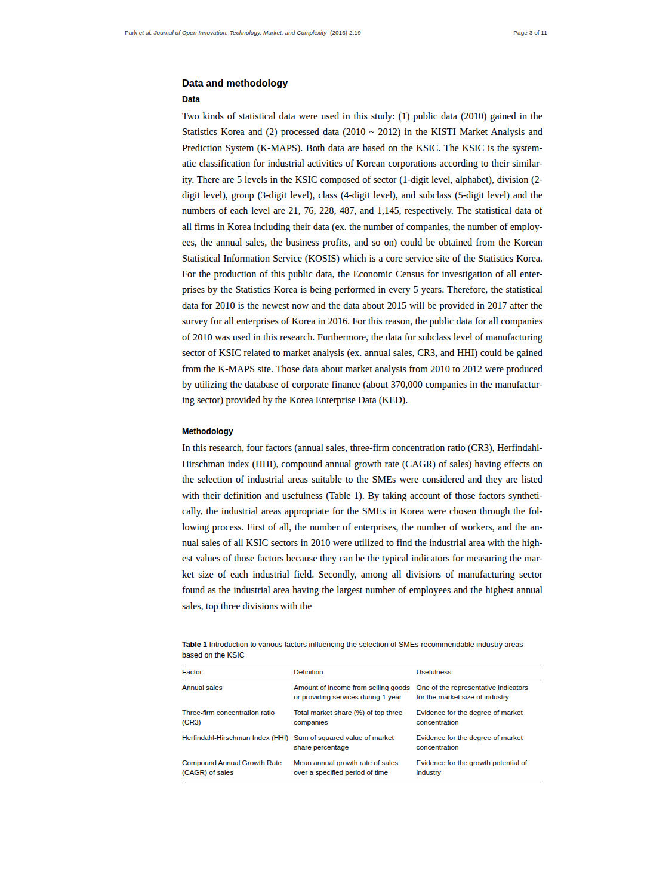Park et al. Journal of Open Innovation: Technology, Market, and Complexity (2016) 2:19
Page 3 of 11
Data and methodology
Data
Two kinds of statistical data were used in this study: (1) public data (2010) gained in the Statistics Korea and (2) processed data (2010 ~ 2012) in the KISTI Market Analysis and Prediction System (K-MAPS). Both data are based on the KSIC. The KSIC is the systematic classification for industrial activities of Korean corporations according to their similarity. There are 5 levels in the KSIC composed of sector (1-digit level, alphabet), division (2-digit level), group (3-digit level), class (4-digit level), and subclass (5-digit level) and the numbers of each level are 21, 76, 228, 487, and 1,145, respectively. The statistical data of all firms in Korea including their data (ex. the number of companies, the number of employees, the annual sales, the business profits, and so on) could be obtained from the Korean Statistical Information Service (KOSIS) which is a core service site of the Statistics Korea. For the production of this public data, the Economic Census for investigation of all enterprises by the Statistics Korea is being performed in every 5 years. Therefore, the statistical data for 2010 is the newest now and the data about 2015 will be provided in 2017 after the survey for all enterprises of Korea in 2016. For this reason, the public data for all companies of 2010 was used in this research. Furthermore, the data for subclass level of manufacturing sector of KSIC related to market analysis (ex. annual sales, CR3, and HHI) could be gained from the K-MAPS site. Those data about market analysis from 2010 to 2012 were produced by utilizing the database of corporate finance (about 370,000 companies in the manufacturing sector) provided by the Korea Enterprise Data (KED).
Methodology
In this research, four factors (annual sales, three-firm concentration ratio (CR3), Herfindahl-Hirschman index (HHI), compound annual growth rate (CAGR) of sales) having effects on the selection of industrial areas suitable to the SMEs were considered and they are listed with their definition and usefulness (Table 1). By taking account of those factors synthetically, the industrial areas appropriate for the SMEs in Korea were chosen through the following process. First of all, the number of enterprises, the number of workers, and the annual sales of all KSIC sectors in 2010 were utilized to find the industrial area with the highest values of those factors because they can be the typical indicators for measuring the market size of each industrial field. Secondly, among all divisions of manufacturing sector found as the industrial area having the largest number of employees and the highest annual sales, top three divisions with the
Table 1 Introduction to various factors influencing the selection of SMEs-recommendable industry areas based on the KSIC
| Factor | Definition | Usefulness |
| --- | --- | --- |
| Annual sales | Amount of income from selling goods or providing services during 1 year | One of the representative indicators for the market size of industry |
| Three-firm concentration ratio (CR3) | Total market share (%) of top three companies | Evidence for the degree of market concentration |
| Herfindahl-Hirschman Index (HHI) | Sum of squared value of market share percentage | Evidence for the degree of market concentration |
| Compound Annual Growth Rate (CAGR) of sales | Mean annual growth rate of sales over a specified period of time | Evidence for the growth potential of industry |